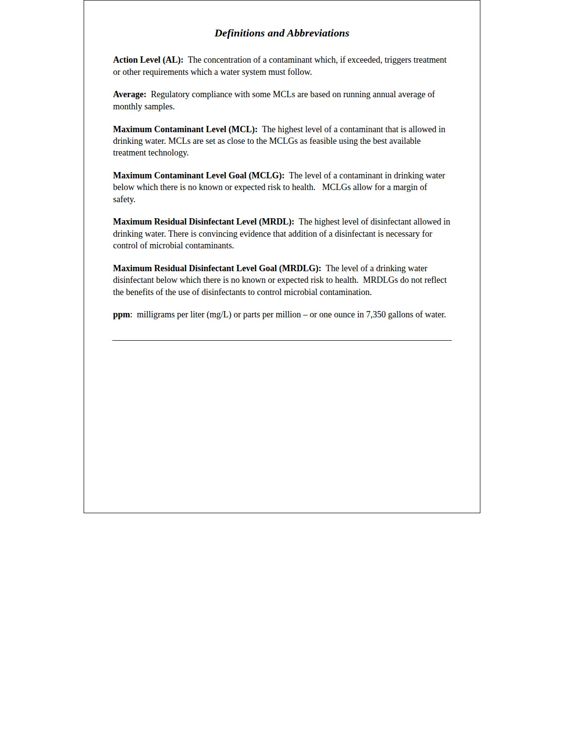Definitions and Abbreviations
Action Level (AL): The concentration of a contaminant which, if exceeded, triggers treatment or other requirements which a water system must follow.
Average: Regulatory compliance with some MCLs are based on running annual average of monthly samples.
Maximum Contaminant Level (MCL): The highest level of a contaminant that is allowed in drinking water. MCLs are set as close to the MCLGs as feasible using the best available treatment technology.
Maximum Contaminant Level Goal (MCLG): The level of a contaminant in drinking water below which there is no known or expected risk to health. MCLGs allow for a margin of safety.
Maximum Residual Disinfectant Level (MRDL): The highest level of disinfectant allowed in drinking water. There is convincing evidence that addition of a disinfectant is necessary for control of microbial contaminants.
Maximum Residual Disinfectant Level Goal (MRDLG): The level of a drinking water disinfectant below which there is no known or expected risk to health. MRDLGs do not reflect the benefits of the use of disinfectants to control microbial contamination.
ppm: milligrams per liter (mg/L) or parts per million – or one ounce in 7,350 gallons of water.